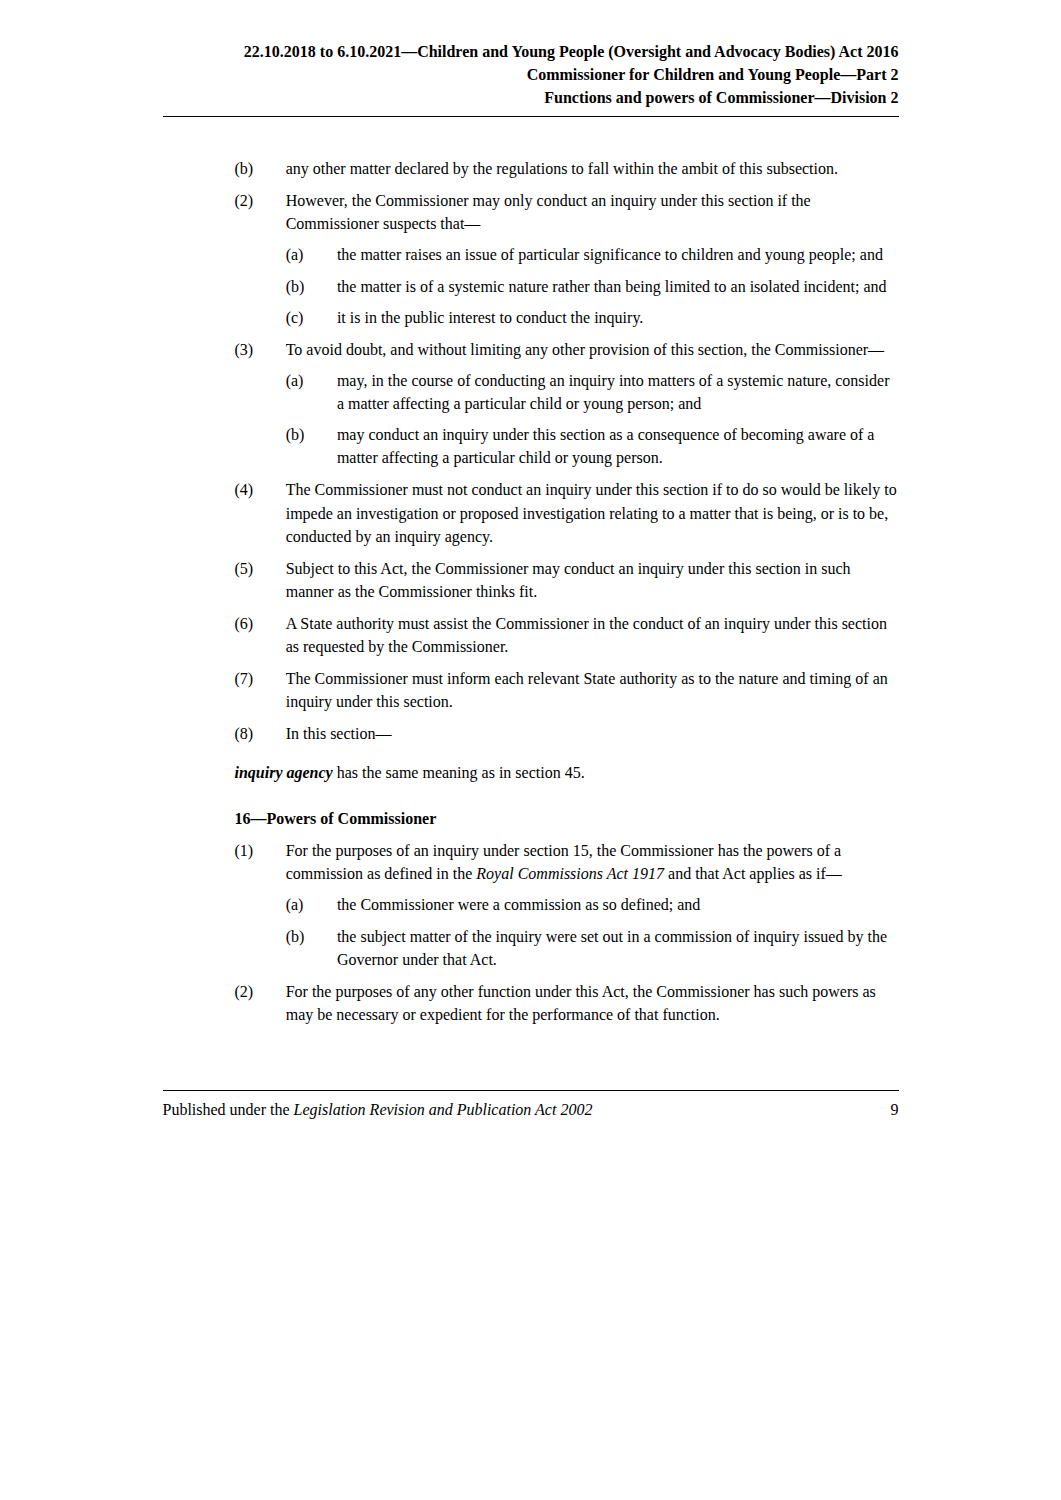22.10.2018 to 6.10.2021—Children and Young People (Oversight and Advocacy Bodies) Act 2016
Commissioner for Children and Young People—Part 2
Functions and powers of Commissioner—Division 2
(b) any other matter declared by the regulations to fall within the ambit of this subsection.
(2) However, the Commissioner may only conduct an inquiry under this section if the Commissioner suspects that—
(a) the matter raises an issue of particular significance to children and young people; and
(b) the matter is of a systemic nature rather than being limited to an isolated incident; and
(c) it is in the public interest to conduct the inquiry.
(3) To avoid doubt, and without limiting any other provision of this section, the Commissioner—
(a) may, in the course of conducting an inquiry into matters of a systemic nature, consider a matter affecting a particular child or young person; and
(b) may conduct an inquiry under this section as a consequence of becoming aware of a matter affecting a particular child or young person.
(4) The Commissioner must not conduct an inquiry under this section if to do so would be likely to impede an investigation or proposed investigation relating to a matter that is being, or is to be, conducted by an inquiry agency.
(5) Subject to this Act, the Commissioner may conduct an inquiry under this section in such manner as the Commissioner thinks fit.
(6) A State authority must assist the Commissioner in the conduct of an inquiry under this section as requested by the Commissioner.
(7) The Commissioner must inform each relevant State authority as to the nature and timing of an inquiry under this section.
(8) In this section—
inquiry agency has the same meaning as in section 45.
16—Powers of Commissioner
(1) For the purposes of an inquiry under section 15, the Commissioner has the powers of a commission as defined in the Royal Commissions Act 1917 and that Act applies as if—
(a) the Commissioner were a commission as so defined; and
(b) the subject matter of the inquiry were set out in a commission of inquiry issued by the Governor under that Act.
(2) For the purposes of any other function under this Act, the Commissioner has such powers as may be necessary or expedient for the performance of that function.
Published under the Legislation Revision and Publication Act 2002 9